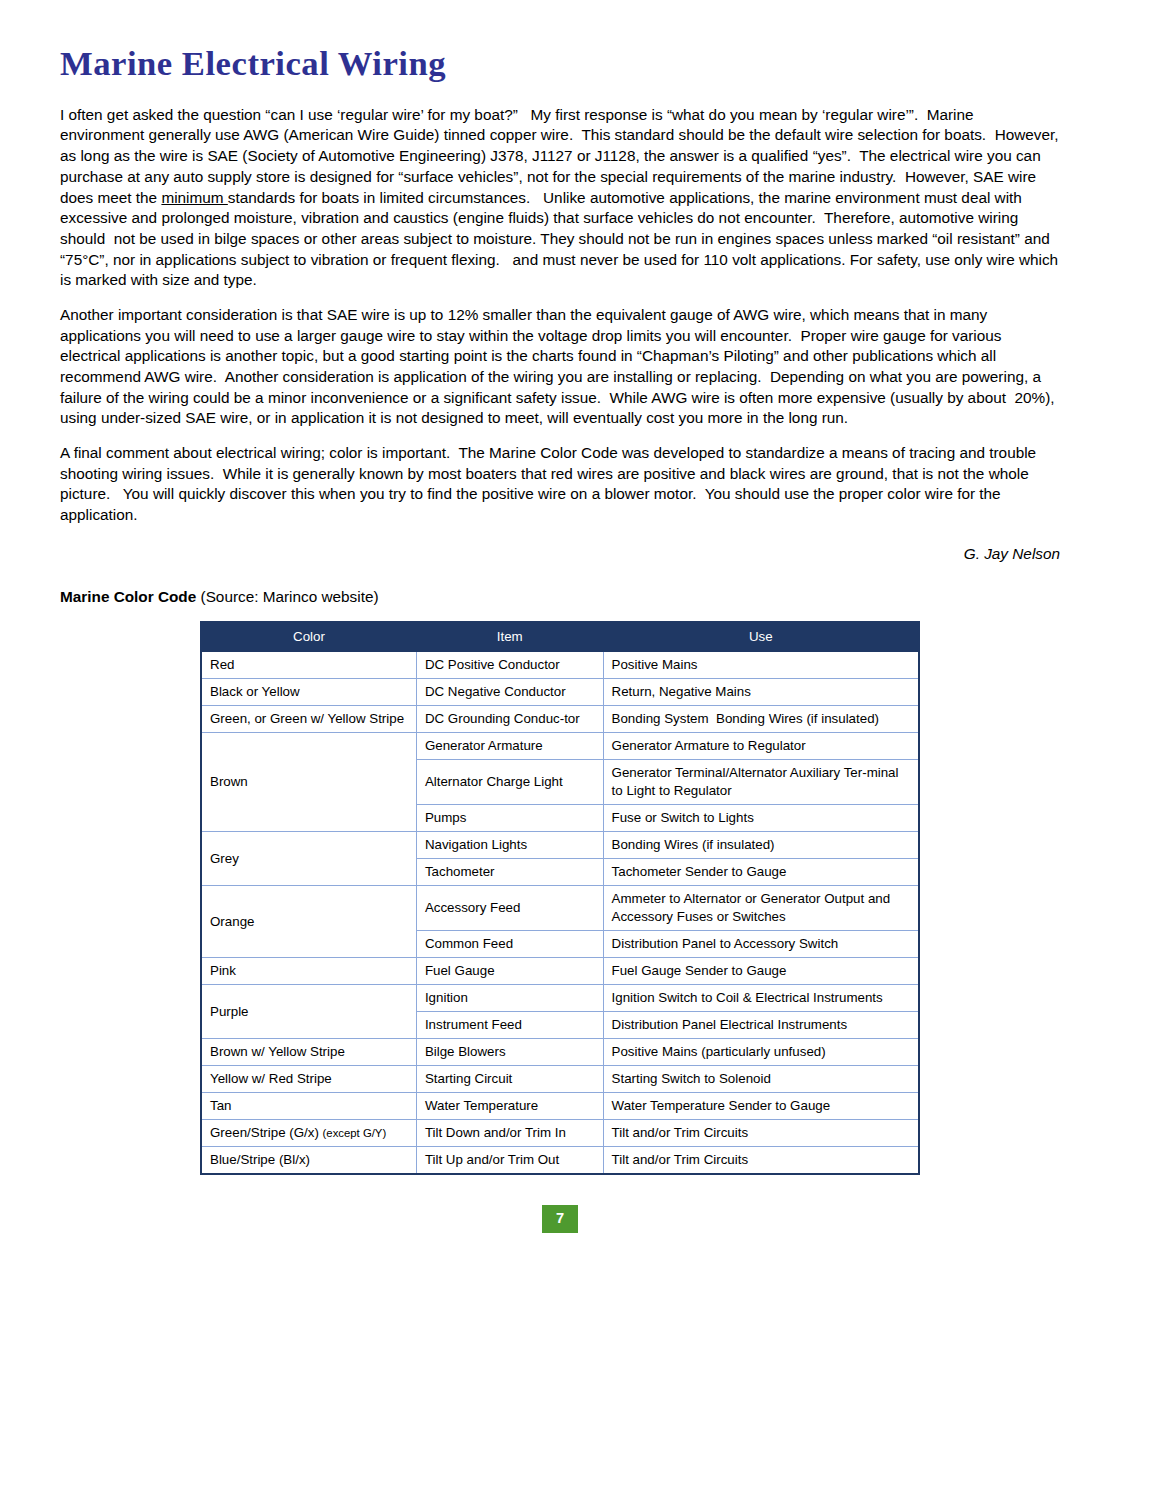Marine Electrical Wiring
I often get asked the question “can I use ‘regular wire’ for my boat?” My first response is “what do you mean by ‘regular wire’”. Marine environment generally use AWG (American Wire Guide) tinned copper wire. This standard should be the default wire selection for boats. However, as long as the wire is SAE (Society of Automotive Engineering) J378, J1127 or J1128, the answer is a qualified “yes”. The electrical wire you can purchase at any auto supply store is designed for “surface vehicles”, not for the special requirements of the marine industry. However, SAE wire does meet the minimum standards for boats in limited circumstances. Unlike automotive applications, the marine environment must deal with excessive and prolonged moisture, vibration and caustics (engine fluids) that surface vehicles do not encounter. Therefore, automotive wiring should not be used in bilge spaces or other areas subject to moisture. They should not be run in engines spaces unless marked “oil resistant” and “75°C”, nor in applications subject to vibration or frequent flexing. and must never be used for 110 volt applications. For safety, use only wire which is marked with size and type.
Another important consideration is that SAE wire is up to 12% smaller than the equivalent gauge of AWG wire, which means that in many applications you will need to use a larger gauge wire to stay within the voltage drop limits you will encounter. Proper wire gauge for various electrical applications is another topic, but a good starting point is the charts found in “Chapman’s Piloting” and other publications which all recommend AWG wire. Another consideration is application of the wiring you are installing or replacing. Depending on what you are powering, a failure of the wiring could be a minor inconvenience or a significant safety issue. While AWG wire is often more expensive (usually by about 20%), using under-sized SAE wire, or in application it is not designed to meet, will eventually cost you more in the long run.
A final comment about electrical wiring; color is important. The Marine Color Code was developed to standardize a means of tracing and trouble shooting wiring issues. While it is generally known by most boaters that red wires are positive and black wires are ground, that is not the whole picture. You will quickly discover this when you try to find the positive wire on a blower motor. You should use the proper color wire for the application.
G. Jay Nelson
Marine Color Code (Source: Marinco website)
| Color | Item | Use |
| --- | --- | --- |
| Red | DC Positive Conductor | Positive Mains |
| Black or Yellow | DC Negative Conductor | Return, Negative Mains |
| Green, or Green w/ Yellow Stripe | DC Grounding Conduc-tor | Bonding System Bonding Wires (if insulated) |
| Brown | Generator Armature | Generator Armature to Regulator |
| Alternator Charge Light | Generator Terminal/Alternator Auxiliary Ter-minal to Light to Regulator |
| Pumps | Fuse or Switch to Lights |
| Grey | Navigation Lights | Bonding Wires (if insulated) |
| Tachometer | Tachometer Sender to Gauge |
| Orange | Accessory Feed | Ammeter to Alternator or Generator Output and Accessory Fuses or Switches |
| Common Feed | Distribution Panel to Accessory Switch |
| Pink | Fuel Gauge | Fuel Gauge Sender to Gauge |
| Purple | Ignition | Ignition Switch to Coil & Electrical Instruments |
| Instrument Feed | Distribution Panel Electrical Instruments |
| Brown w/ Yellow Stripe | Bilge Blowers | Positive Mains (particularly unfused) |
| Yellow w/ Red Stripe | Starting Circuit | Starting Switch to Solenoid |
| Tan | Water Temperature | Water Temperature Sender to Gauge |
| Green/Stripe (G/x) (except G/Y) | Tilt Down and/or Trim In | Tilt and/or Trim Circuits |
| Blue/Stripe (Bl/x) | Tilt Up and/or Trim Out | Tilt and/or Trim Circuits |
7